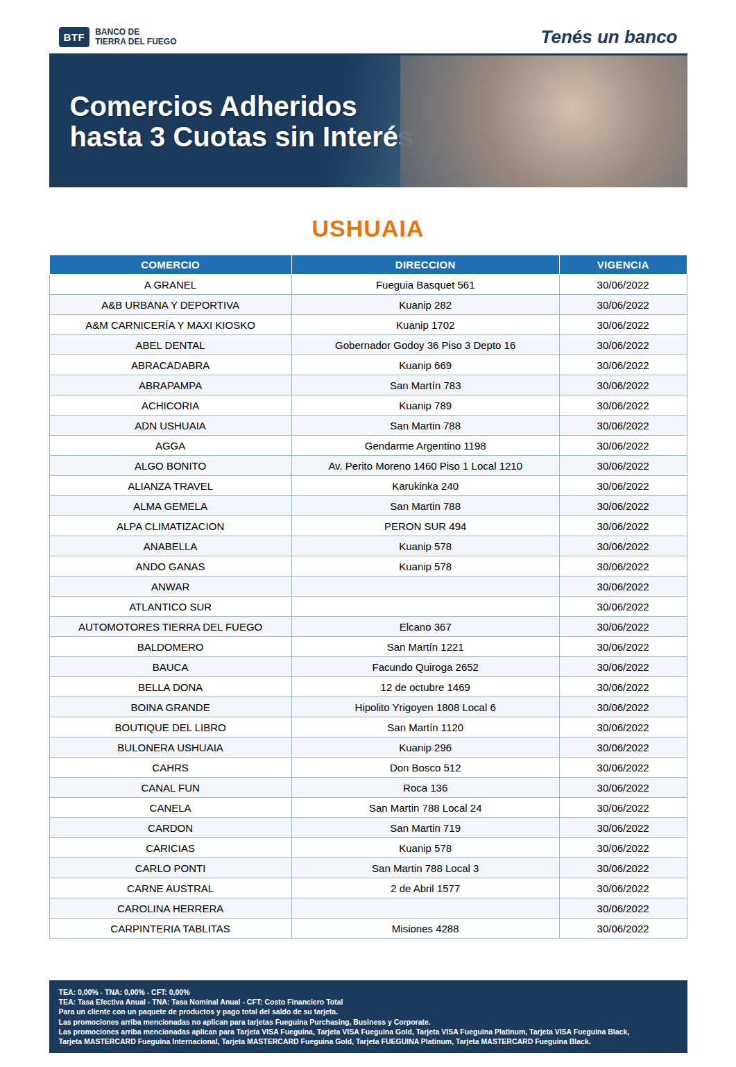BTF BANCO DE
TIERRA DEL FUEGO
Tenés un banco
Comercios Adheridos
hasta 3 Cuotas sin Interés
USHUAIA
| COMERCIO | DIRECCION | VIGENCIA |
| --- | --- | --- |
| A GRANEL | Fueguia Basquet 561 | 30/06/2022 |
| A&B URBANA Y DEPORTIVA | Kuanip 282 | 30/06/2022 |
| A&M CARNICERÍA Y MAXI KIOSKO | Kuanip 1702 | 30/06/2022 |
| ABEL DENTAL | Gobernador Godoy 36 Piso 3 Depto 16 | 30/06/2022 |
| ABRACADABRA | Kuanip 669 | 30/06/2022 |
| ABRAPAMPA | San Martín 783 | 30/06/2022 |
| ACHICORIA | Kuanip 789 | 30/06/2022 |
| ADN USHUAIA | San Martin 788 | 30/06/2022 |
| AGGA | Gendarme Argentino 1198 | 30/06/2022 |
| ALGO BONITO | Av. Perito Moreno 1460 Piso 1 Local 1210 | 30/06/2022 |
| ALIANZA TRAVEL | Karukinka 240 | 30/06/2022 |
| ALMA GEMELA | San Martin 788 | 30/06/2022 |
| ALPA CLIMATIZACION | PERON SUR 494 | 30/06/2022 |
| ANABELLA | Kuanip 578 | 30/06/2022 |
| ANDO GANAS | Kuanip 578 | 30/06/2022 |
| ANWAR | | 30/06/2022 |
| ATLANTICO SUR | | 30/06/2022 |
| AUTOMOTORES TIERRA DEL FUEGO | Elcano 367 | 30/06/2022 |
| BALDOMERO | San Martín 1221 | 30/06/2022 |
| BAUCA | Facundo Quiroga 2652 | 30/06/2022 |
| BELLA DONA | 12 de octubre 1469 | 30/06/2022 |
| BOINA GRANDE | Hipolito Yrigoyen 1808 Local 6 | 30/06/2022 |
| BOUTIQUE DEL LIBRO | San Martín 1120 | 30/06/2022 |
| BULONERA USHUAIA | Kuanip 296 | 30/06/2022 |
| CAHRS | Don Bosco 512 | 30/06/2022 |
| CANAL FUN | Roca 136 | 30/06/2022 |
| CANELA | San Martin 788 Local 24 | 30/06/2022 |
| CARDON | San Martin 719 | 30/06/2022 |
| CARICIAS | Kuanip 578 | 30/06/2022 |
| CARLO PONTI | San Martin 788 Local 3 | 30/06/2022 |
| CARNE AUSTRAL | 2 de Abril 1577 | 30/06/2022 |
| CAROLINA HERRERA | | 30/06/2022 |
| CARPINTERIA TABLITAS | Misiones 4288 | 30/06/2022 |
TEA: 0,00% - TNA: 0,00% - CFT: 0,00%
TEA: Tasa Efectiva Anual - TNA: Tasa Nominal Anual - CFT: Costo Financiero Total
Para un cliente con un paquete de productos y pago total del saldo de su tarjeta.
Las promociones arriba mencionadas no aplican para tarjetas Fueguina Purchasing, Business y Corporate.
Las promociones arriba mencionadas aplican para Tarjeta VISA Fueguina, Tarjeta VISA Fueguina Gold, Tarjeta VISA Fueguina Platinum, Tarjeta VISA Fueguina Black,
Tarjeta MASTERCARD Fueguina Internacional, Tarjeta MASTERCARD Fueguina Gold, Tarjeta FUEGUINA Platinum, Tarjeta MASTERCARD Fueguina Black.